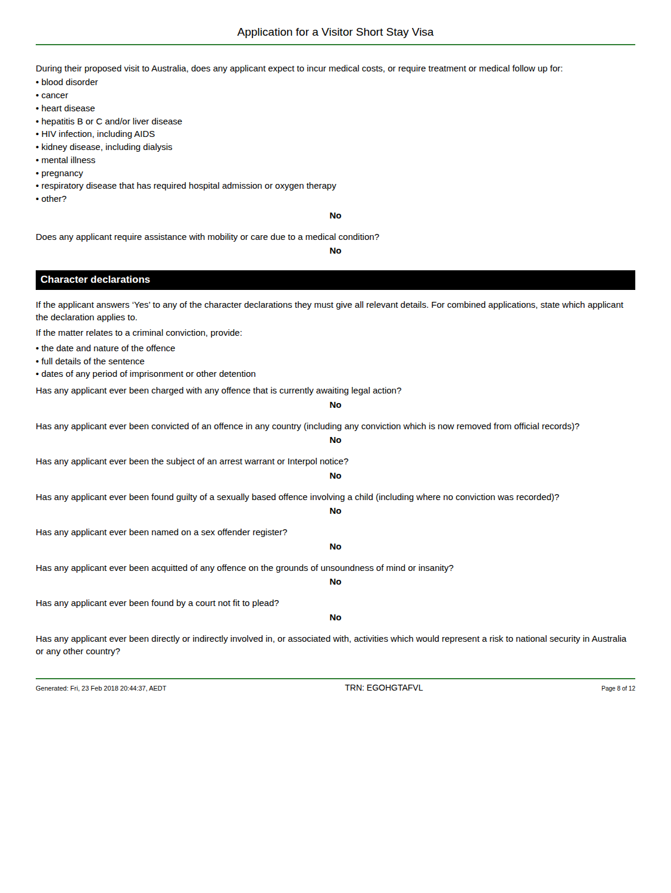Application for a Visitor Short Stay Visa
During their proposed visit to Australia, does any applicant expect to incur medical costs, or require treatment or medical follow up for:
blood disorder
cancer
heart disease
hepatitis B or C and/or liver disease
HIV infection, including AIDS
kidney disease, including dialysis
mental illness
pregnancy
respiratory disease that has required hospital admission or oxygen therapy
other?
No
Does any applicant require assistance with mobility or care due to a medical condition?
No
Character declarations
If the applicant answers ‘Yes’ to any of the character declarations they must give all relevant details. For combined applications, state which applicant the declaration applies to.
If the matter relates to a criminal conviction, provide:
the date and nature of the offence
full details of the sentence
dates of any period of imprisonment or other detention
Has any applicant ever been charged with any offence that is currently awaiting legal action?
No
Has any applicant ever been convicted of an offence in any country (including any conviction which is now removed from official records)?
No
Has any applicant ever been the subject of an arrest warrant or Interpol notice?
No
Has any applicant ever been found guilty of a sexually based offence involving a child (including where no conviction was recorded)?
No
Has any applicant ever been named on a sex offender register?
No
Has any applicant ever been acquitted of any offence on the grounds of unsoundness of mind or insanity?
No
Has any applicant ever been found by a court not fit to plead?
No
Has any applicant ever been directly or indirectly involved in, or associated with, activities which would represent a risk to national security in Australia or any other country?
Generated: Fri, 23 Feb 2018 20:44:37, AEDT TRN: EGOHGTAFVL Page 8 of 12